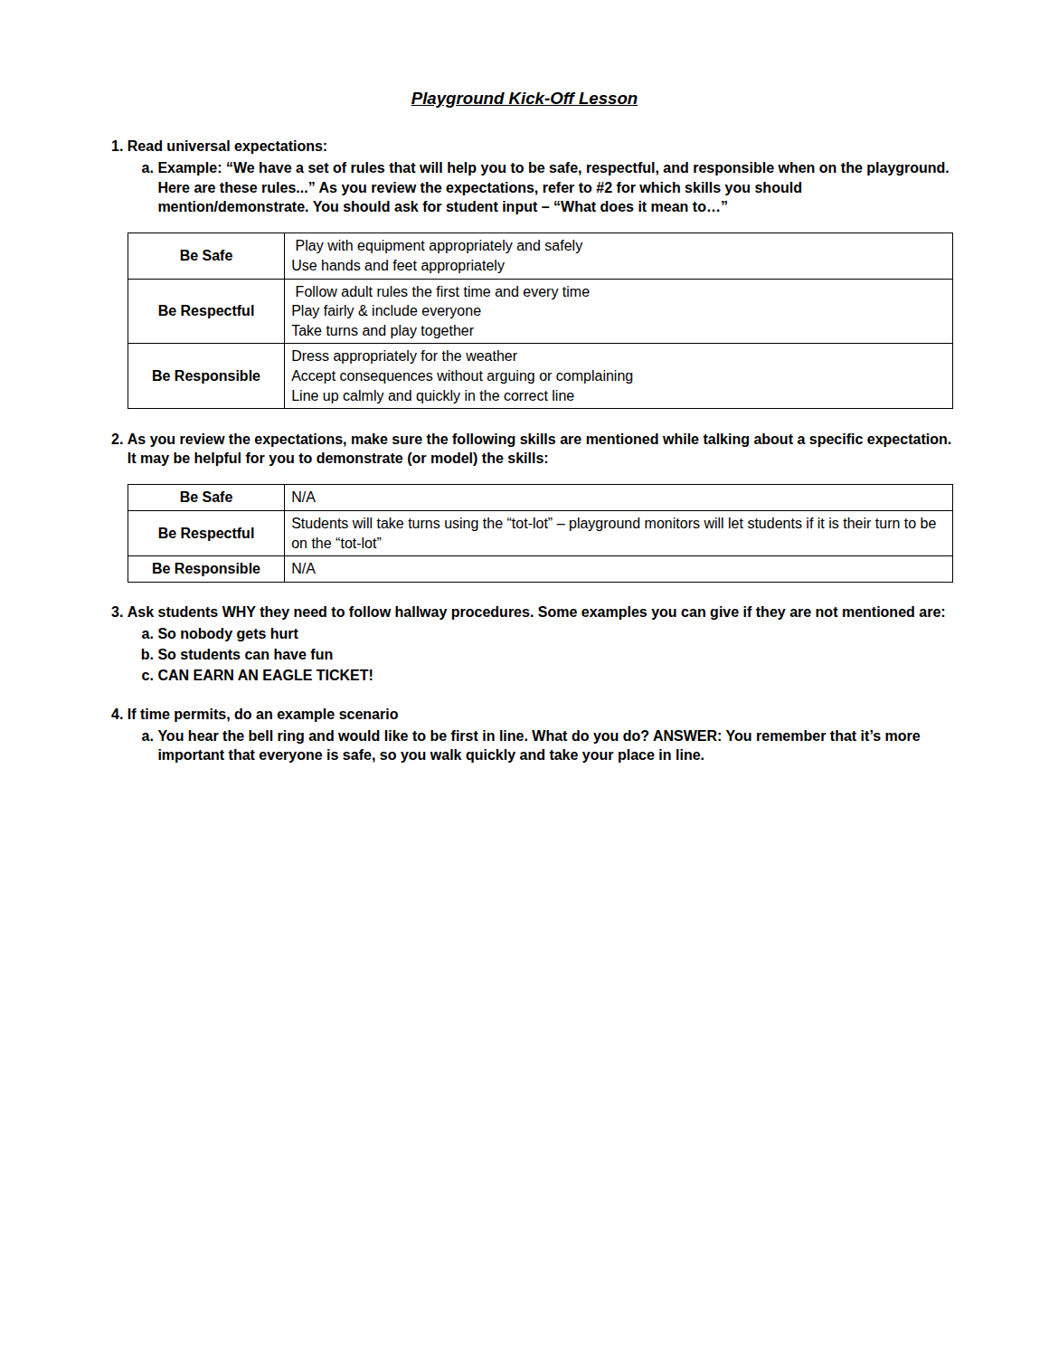Playground Kick-Off Lesson
Read universal expectations:
Example: “We have a set of rules that will help you to be safe, respectful, and responsible when on the playground. Here are these rules...” As you review the expectations, refer to #2 for which skills you should mention/demonstrate. You should ask for student input – “What does it mean to…”
| Be Safe | Play with equipment appropriately and safely Use hands and feet appropriately |
| Be Respectful | Follow adult rules the first time and every time Play fairly & include everyone Take turns and play together |
| Be Responsible | Dress appropriately for the weather Accept consequences without arguing or complaining Line up calmly and quickly in the correct line |
As you review the expectations, make sure the following skills are mentioned while talking about a specific expectation. It may be helpful for you to demonstrate (or model) the skills:
| Be Safe | N/A |
| Be Respectful | Students will take turns using the “tot-lot” – playground monitors will let students if it is their turn to be on the “tot-lot” |
| Be Responsible | N/A |
Ask students WHY they need to follow hallway procedures. Some examples you can give if they are not mentioned are:
So nobody gets hurt
So students can have fun
CAN EARN AN EAGLE TICKET!
If time permits, do an example scenario
You hear the bell ring and would like to be first in line. What do you do? ANSWER: You remember that it’s more important that everyone is safe, so you walk quickly and take your place in line.